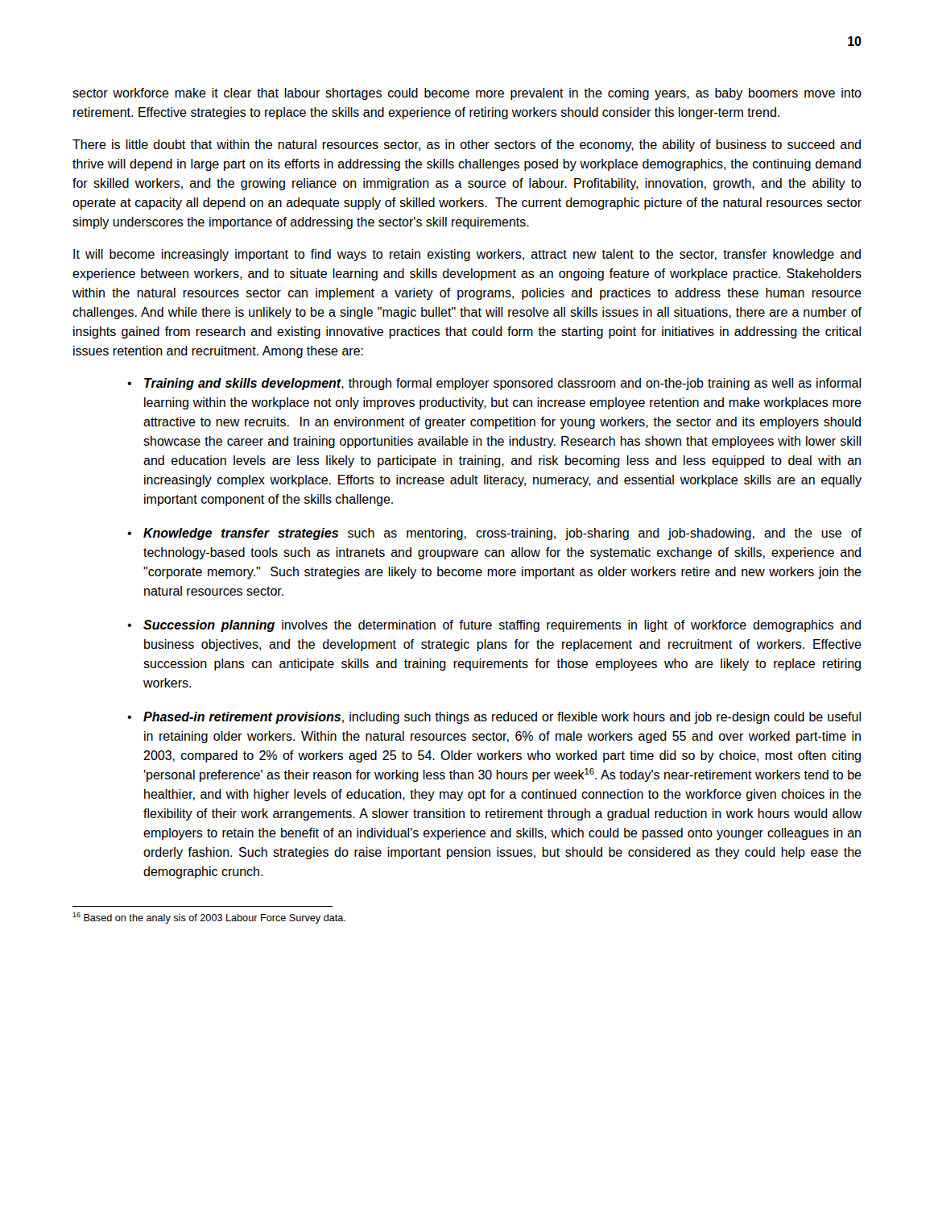10
sector workforce make it clear that labour shortages could become more prevalent in the coming years, as baby boomers move into retirement. Effective strategies to replace the skills and experience of retiring workers should consider this longer-term trend.
There is little doubt that within the natural resources sector, as in other sectors of the economy, the ability of business to succeed and thrive will depend in large part on its efforts in addressing the skills challenges posed by workplace demographics, the continuing demand for skilled workers, and the growing reliance on immigration as a source of labour. Profitability, innovation, growth, and the ability to operate at capacity all depend on an adequate supply of skilled workers. The current demographic picture of the natural resources sector simply underscores the importance of addressing the sector's skill requirements.
It will become increasingly important to find ways to retain existing workers, attract new talent to the sector, transfer knowledge and experience between workers, and to situate learning and skills development as an ongoing feature of workplace practice. Stakeholders within the natural resources sector can implement a variety of programs, policies and practices to address these human resource challenges. And while there is unlikely to be a single "magic bullet" that will resolve all skills issues in all situations, there are a number of insights gained from research and existing innovative practices that could form the starting point for initiatives in addressing the critical issues retention and recruitment. Among these are:
Training and skills development, through formal employer sponsored classroom and on-the-job training as well as informal learning within the workplace not only improves productivity, but can increase employee retention and make workplaces more attractive to new recruits. In an environment of greater competition for young workers, the sector and its employers should showcase the career and training opportunities available in the industry. Research has shown that employees with lower skill and education levels are less likely to participate in training, and risk becoming less and less equipped to deal with an increasingly complex workplace. Efforts to increase adult literacy, numeracy, and essential workplace skills are an equally important component of the skills challenge.
Knowledge transfer strategies such as mentoring, cross-training, job-sharing and job-shadowing, and the use of technology-based tools such as intranets and groupware can allow for the systematic exchange of skills, experience and "corporate memory." Such strategies are likely to become more important as older workers retire and new workers join the natural resources sector.
Succession planning involves the determination of future staffing requirements in light of workforce demographics and business objectives, and the development of strategic plans for the replacement and recruitment of workers. Effective succession plans can anticipate skills and training requirements for those employees who are likely to replace retiring workers.
Phased-in retirement provisions, including such things as reduced or flexible work hours and job re-design could be useful in retaining older workers. Within the natural resources sector, 6% of male workers aged 55 and over worked part-time in 2003, compared to 2% of workers aged 25 to 54. Older workers who worked part time did so by choice, most often citing 'personal preference' as their reason for working less than 30 hours per week16. As today's near-retirement workers tend to be healthier, and with higher levels of education, they may opt for a continued connection to the workforce given choices in the flexibility of their work arrangements. A slower transition to retirement through a gradual reduction in work hours would allow employers to retain the benefit of an individual's experience and skills, which could be passed onto younger colleagues in an orderly fashion. Such strategies do raise important pension issues, but should be considered as they could help ease the demographic crunch.
16 Based on the analy sis of 2003 Labour Force Survey data.